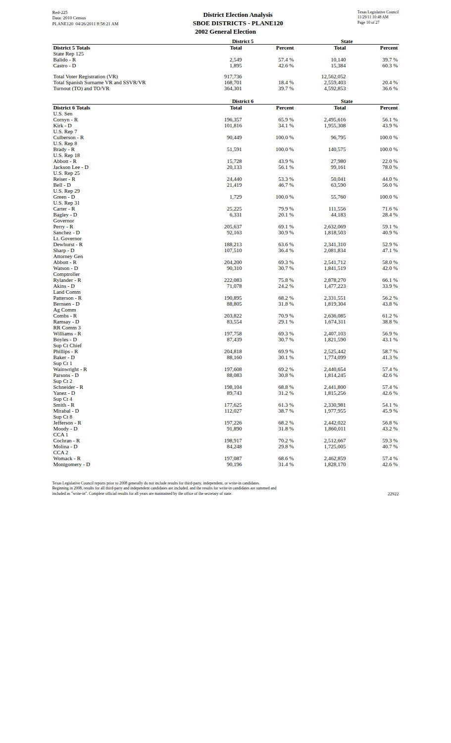Red-225
Data: 2010 Census
PLANE120 04/26/2011 8:58:21 AM
Texas Legislative Council
11/29/11 10:48 AM
Page 10 of 27
District Election Analysis
SBOE DISTRICTS - PLANE120
2002 General Election
| | District 5 | State |
| --- | --- | --- |
| District 5 Totals | Total | Percent | Total | Percent |
| State Rep 125 | | | | |
| Balido - R | 2,549 | 57.4 % | 10,140 | 39.7 % |
| Castro - D | 1,895 | 42.6 % | 15,384 | 60.3 % |
| Total Voter Registration (VR) | 917,736 | | 12,562,052 | |
| Total Spanish Surname VR and SSVR/VR | 168,701 | 18.4 % | 2,559,403 | 20.4 % |
| Turnout (TO) and TO/VR | 364,301 | 39.7 % | 4,592,853 | 36.6 % |
| | District 6 | State |
| --- | --- | --- |
| District 6 Totals | Total | Percent | Total | Percent |
| U.S. Sen | | | | |
| Cornyn - R | 196,357 | 65.9 % | 2,495,616 | 56.1 % |
| Kirk - D | 101,816 | 34.1 % | 1,955,308 | 43.9 % |
| U.S. Rep 7 | | | | |
| Culberson - R | 90,449 | 100.0 % | 96,795 | 100.0 % |
| U.S. Rep 8 | | | | |
| Brady - R | 51,591 | 100.0 % | 140,575 | 100.0 % |
| U.S. Rep 18 | | | | |
| Abbott - R | 15,728 | 43.9 % | 27,980 | 22.0 % |
| Jackson Lee - D | 20,133 | 56.1 % | 99,161 | 78.0 % |
| U.S. Rep 25 | | | | |
| Reiser - R | 24,440 | 53.3 % | 50,041 | 44.0 % |
| Bell - D | 21,419 | 46.7 % | 63,590 | 56.0 % |
| U.S. Rep 29 | | | | |
| Green - D | 1,729 | 100.0 % | 55,760 | 100.0 % |
| U.S. Rep 31 | | | | |
| Carter - R | 25,225 | 79.9 % | 111,556 | 71.6 % |
| Bagley - D | 6,331 | 20.1 % | 44,183 | 28.4 % |
| Governor | | | | |
| Perry - R | 205,637 | 69.1 % | 2,632,069 | 59.1 % |
| Sanchez - D | 92,163 | 30.9 % | 1,818,503 | 40.9 % |
| Lt. Governor | | | | |
| Dewhurst - R | 188,213 | 63.6 % | 2,341,310 | 52.9 % |
| Sharp - D | 107,510 | 36.4 % | 2,081,834 | 47.1 % |
| Attorney Gen | | | | |
| Abbott - R | 204,200 | 69.3 % | 2,541,712 | 58.0 % |
| Watson - D | 90,310 | 30.7 % | 1,841,519 | 42.0 % |
| Comptroller | | | | |
| Rylander - R | 222,083 | 75.8 % | 2,878,270 | 66.1 % |
| Akins - D | 71,078 | 24.2 % | 1,477,223 | 33.9 % |
| Land Comm | | | | |
| Patterson - R | 190,895 | 68.2 % | 2,331,551 | 56.2 % |
| Bernsen - D | 88,805 | 31.8 % | 1,819,304 | 43.8 % |
| Ag Comm | | | | |
| Combs - R | 203,822 | 70.9 % | 2,636,085 | 61.2 % |
| Ramsay - D | 83,554 | 29.1 % | 1,674,311 | 38.8 % |
| RR Comm 3 | | | | |
| Williams - R | 197,758 | 69.3 % | 2,407,103 | 56.9 % |
| Boyles - D | 87,439 | 30.7 % | 1,821,590 | 43.1 % |
| Sup Ct Chief | | | | |
| Phillips - R | 204,818 | 69.9 % | 2,525,442 | 58.7 % |
| Baker - D | 88,160 | 30.1 % | 1,774,099 | 41.3 % |
| Sup Ct 1 | | | | |
| Wainwright - R | 197,608 | 69.2 % | 2,440,654 | 57.4 % |
| Parsons - D | 88,083 | 30.8 % | 1,814,245 | 42.6 % |
| Sup Ct 2 | | | | |
| Schneider - R | 198,104 | 68.8 % | 2,441,800 | 57.4 % |
| Yanez - D | 89,743 | 31.2 % | 1,815,256 | 42.6 % |
| Sup Ct 4 | | | | |
| Smith - R | 177,625 | 61.3 % | 2,330,981 | 54.1 % |
| Mirabal - D | 112,027 | 38.7 % | 1,977,955 | 45.9 % |
| Sup Ct 8 | | | | |
| Jefferson - R | 197,226 | 68.2 % | 2,442,022 | 56.8 % |
| Moody - D | 91,890 | 31.8 % | 1,860,011 | 43.2 % |
| CCA 1 | | | | |
| Cochran - R | 198,917 | 70.2 % | 2,512,667 | 59.3 % |
| Molina - D | 84,248 | 29.8 % | 1,725,005 | 40.7 % |
| CCA 2 | | | | |
| Womack - R | 197,087 | 68.6 % | 2,462,859 | 57.4 % |
| Montgomery - D | 90,196 | 31.4 % | 1,828,170 | 42.6 % |
Texas Legislative Council reports prior to 2008 generally do not include results for third-party, independent, or write-in candidates.
Beginning in 2008, results for all third-party and independent candidates are included, and the results for write-in candidates are summed and
included as "write-in". Complete official results for all years are maintained by the office of the secretary of state. 22922